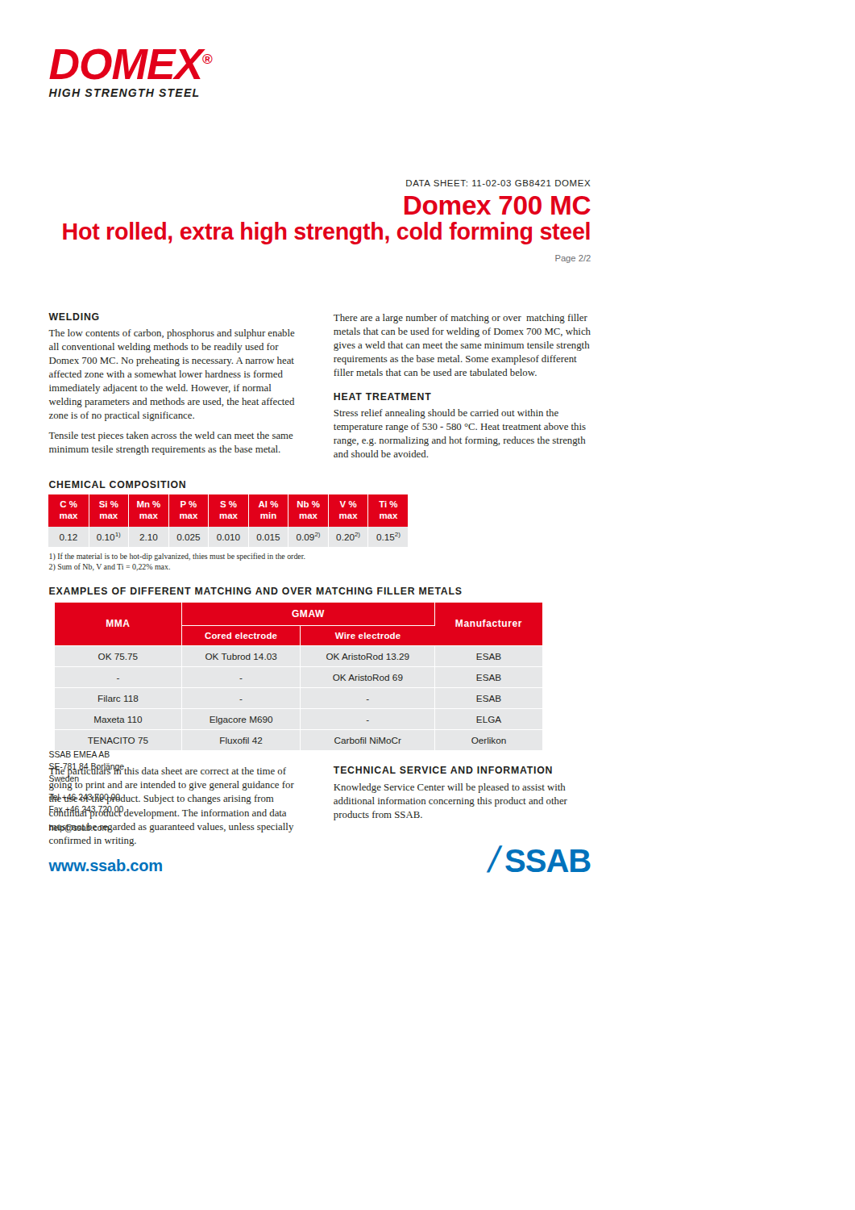DOMEX®
HIGH STRENGTH STEEL
DATA SHEET: 11-02-03 GB8421 DOMEX
Domex 700 MC
Hot rolled, extra high strength, cold forming steel
Page 2/2
WELDING
The low contents of carbon, phosphorus and sulphur enable all conventional welding methods to be readily used for Domex 700 MC. No preheating is necessary. A narrow heat affected zone with a somewhat lower hardness is formed immediately adjacent to the weld. However, if normal welding parameters and methods are used, the heat affected zone is of no practical significance.
Tensile test pieces taken across the weld can meet the same minimum tesile strength requirements as the base metal.
There are a large number of matching or over matching filler metals that can be used for welding of Domex 700 MC, which gives a weld that can meet the same minimum tensile strength requirements as the base metal. Some examplesof different filler metals that can be used are tabulated below.
HEAT TREATMENT
Stress relief annealing should be carried out within the temperature range of 530 - 580 °C. Heat treatment above this range, e.g. normalizing and hot forming, reduces the strength and should be avoided.
CHEMICAL COMPOSITION
| C % max | Si % max | Mn % max | P % max | S % max | Al % min | Nb % max | V % max | Ti % max |
| --- | --- | --- | --- | --- | --- | --- | --- | --- |
| 0.12 | 0.10 1) | 2.10 | 0.025 | 0.010 | 0.015 | 0.09 2) | 0.20 2) | 0.15 2) |
1) If the material is to be hot-dip galvanized, thies must be specified in the order.
2) Sum of Nb, V and Ti = 0,22% max.
EXAMPLES OF DIFFERENT MATCHING AND OVER MATCHING FILLER METALS
| MMA | GMAW | Manufacturer |
| --- | --- | --- |
| Cored electrode | Wire electrode |
| OK 75.75 | OK Tubrod 14.03 | OK AristoRod 13.29 | ESAB |
| - | - | OK AristoRod 69 | ESAB |
| Filarc 118 | - | - | ESAB |
| Maxeta 110 | Elgacore M690 | - | ELGA |
| TENACITO 75 | Fluxofil 42 | Carbofil NiMoCr | Oerlikon |
The particulars in this data sheet are correct at the time of going to print and are intended to give general guidance for the use of the product. Subject to changes arising from continual product development. The information and data must not be regarded as guaranteed values, unless specially confirmed in writing.
TECHNICAL SERVICE AND INFORMATION
Knowledge Service Center will be pleased to assist with additional information concerning this product and other products from SSAB.
SSAB EMEA AB
SE-781 84 Borlänge
Sweden
Tel +46 243 700 00
Fax +46 243 720 00
help@ssab.com
www.ssab.com
/ SSAB